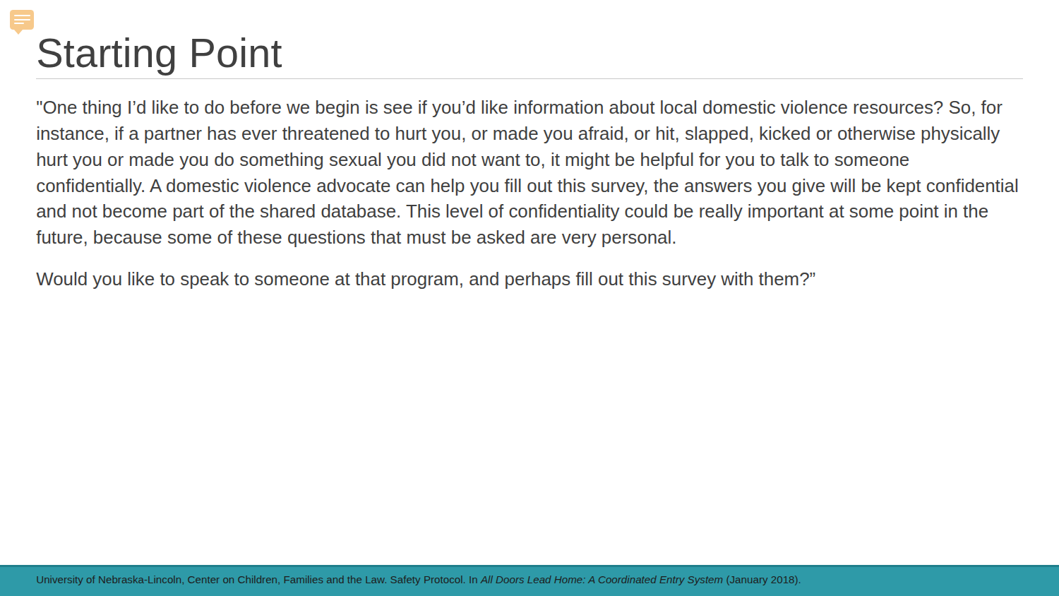Starting Point
"One thing I’d like to do before we begin is see if you’d like information about local domestic violence resources? So, for instance, if a partner has ever threatened to hurt you, or made you afraid, or hit, slapped, kicked or otherwise physically hurt you or made you do something sexual you did not want to, it might be helpful for you to talk to someone confidentially. A domestic violence advocate can help you fill out this survey, the answers you give will be kept confidential and not become part of the shared database. This level of confidentiality could be really important at some point in the future, because some of these questions that must be asked are very personal.
Would you like to speak to someone at that program, and perhaps fill out this survey with them?”
University of Nebraska-Lincoln, Center on Children, Families and the Law. Safety Protocol. In All Doors Lead Home: A Coordinated Entry System (January 2018).